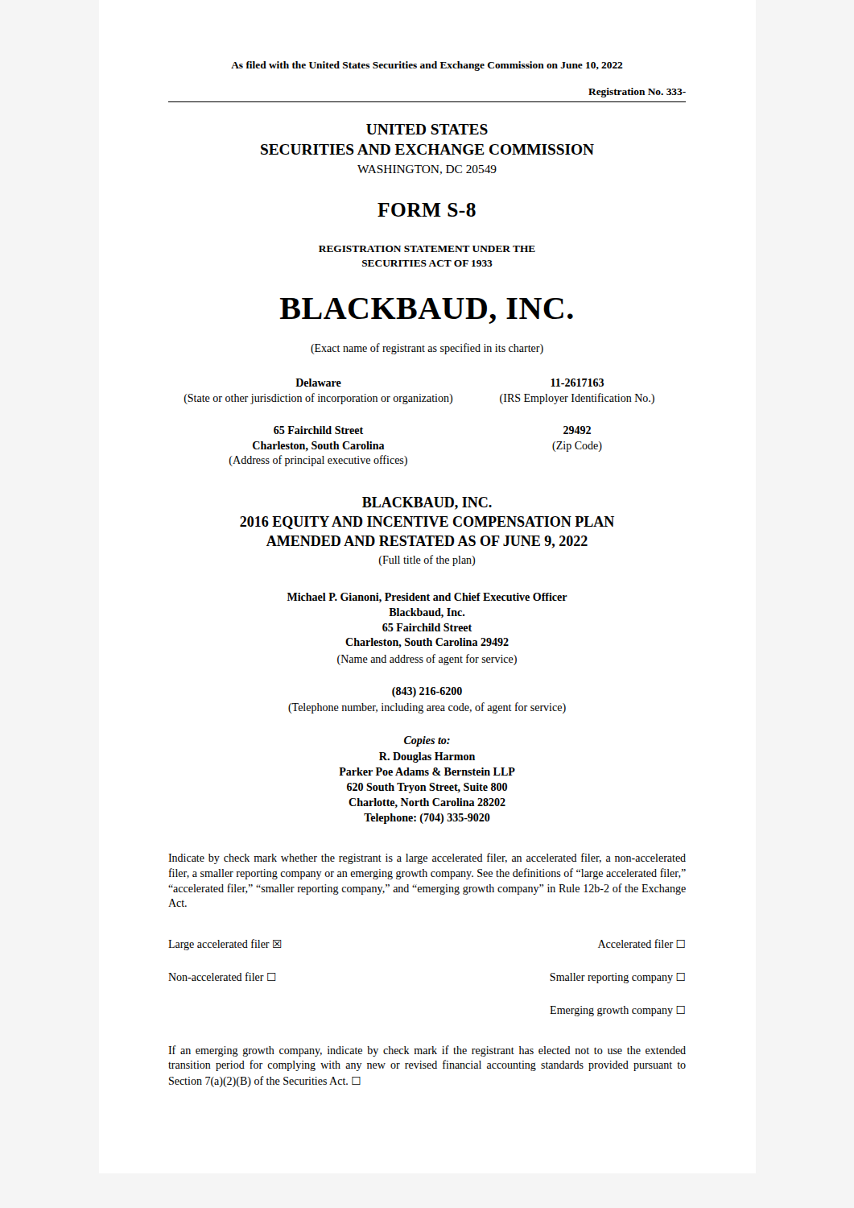As filed with the United States Securities and Exchange Commission on June 10, 2022
Registration No. 333-
UNITED STATES
SECURITIES AND EXCHANGE COMMISSION
WASHINGTON, DC 20549
FORM S-8
REGISTRATION STATEMENT UNDER THE
SECURITIES ACT OF 1933
BLACKBAUD, INC.
(Exact name of registrant as specified in its charter)
| Delaware (State or other jurisdiction of incorporation or organization) | 11-2617163 (IRS Employer Identification No.) |
| 65 Fairchild Street Charleston, South Carolina (Address of principal executive offices) | 29492 (Zip Code) |
BLACKBAUD, INC.
2016 EQUITY AND INCENTIVE COMPENSATION PLAN
AMENDED AND RESTATED AS OF JUNE 9, 2022
(Full title of the plan)
Michael P. Gianoni, President and Chief Executive Officer
Blackbaud, Inc.
65 Fairchild Street
Charleston, South Carolina 29492
(Name and address of agent for service)
(843) 216-6200
(Telephone number, including area code, of agent for service)
Copies to:
R. Douglas Harmon
Parker Poe Adams & Bernstein LLP
620 South Tryon Street, Suite 800
Charlotte, North Carolina 28202
Telephone: (704) 335-9020
Indicate by check mark whether the registrant is a large accelerated filer, an accelerated filer, a non-accelerated filer, a smaller reporting company or an emerging growth company. See the definitions of “large accelerated filer,” “accelerated filer,” “smaller reporting company,” and “emerging growth company” in Rule 12b-2 of the Exchange Act.
| Large accelerated filer ☒ | Accelerated filer ☐ |
| Non-accelerated filer ☐ | Smaller reporting company ☐ |
| | Emerging growth company ☐ |
If an emerging growth company, indicate by check mark if the registrant has elected not to use the extended transition period for complying with any new or revised financial accounting standards provided pursuant to Section 7(a)(2)(B) of the Securities Act. ☐